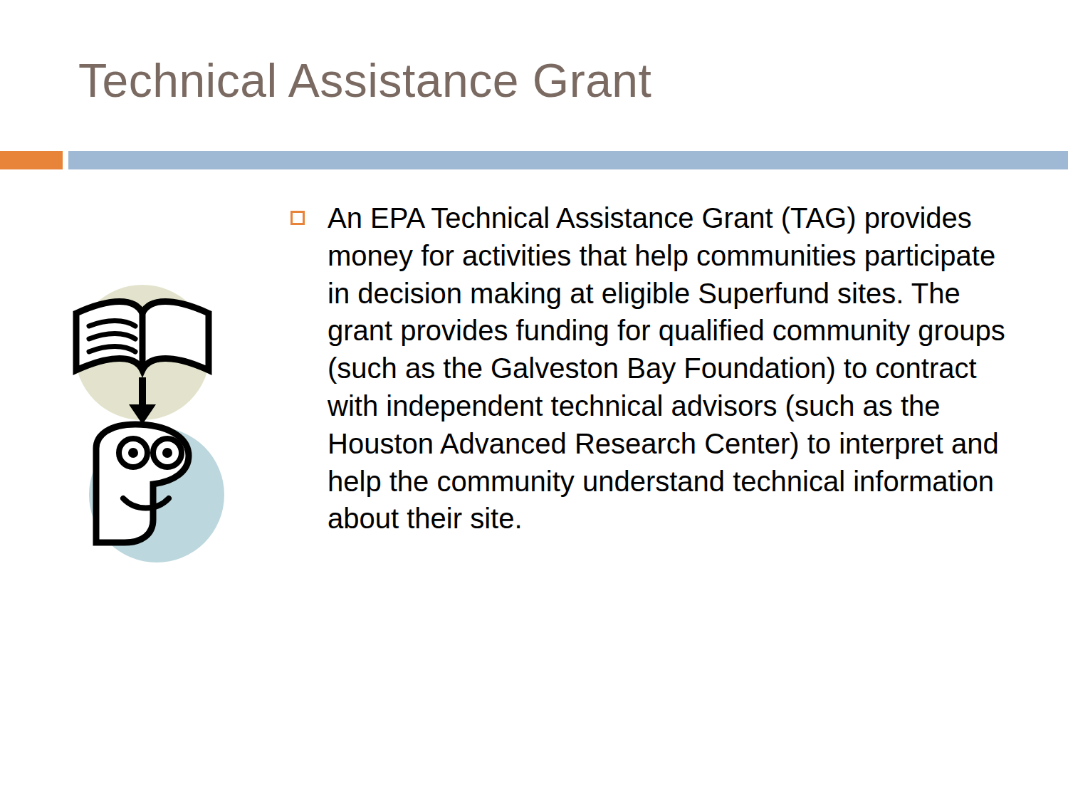Technical Assistance Grant
An EPA Technical Assistance Grant (TAG) provides money for activities that help communities participate in decision making at eligible Superfund sites. The grant provides funding for qualified community groups (such as the Galveston Bay Foundation) to contract with independent technical advisors (such as the Houston Advanced Research Center) to interpret and help the community understand technical information about their site.